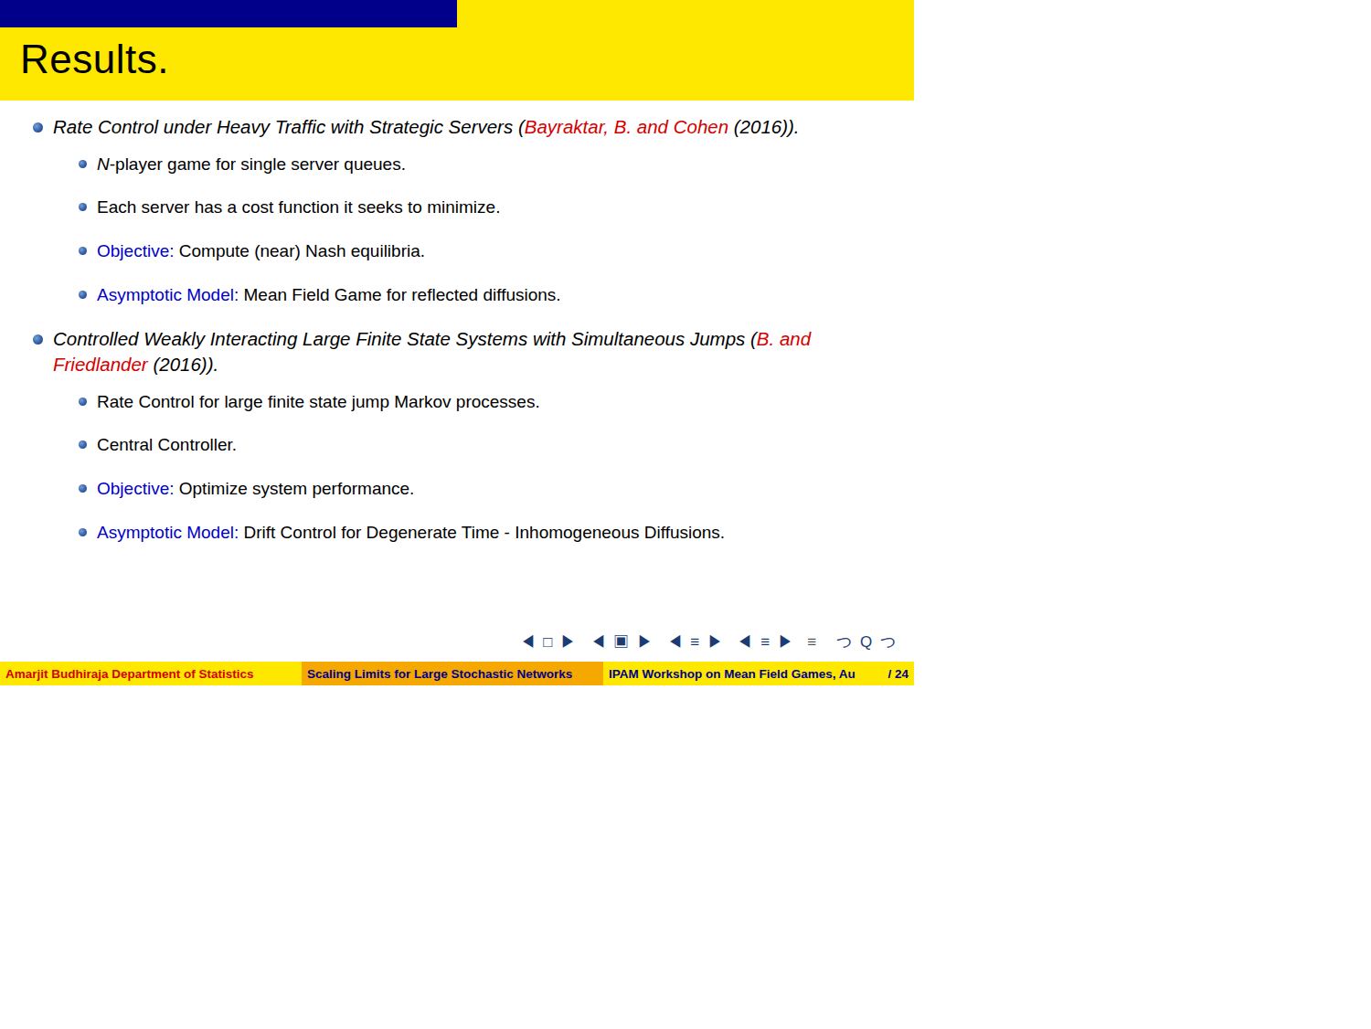Results.
Rate Control under Heavy Traffic with Strategic Servers (Bayraktar, B. and Cohen (2016)).
N-player game for single server queues.
Each server has a cost function it seeks to minimize.
Objective: Compute (near) Nash equilibria.
Asymptotic Model: Mean Field Game for reflected diffusions.
Controlled Weakly Interacting Large Finite State Systems with Simultaneous Jumps (B. and Friedlander (2016)).
Rate Control for large finite state jump Markov processes.
Central Controller.
Objective: Optimize system performance.
Asymptotic Model: Drift Control for Degenerate Time - Inhomogeneous Diffusions.
◀ □ ▶ ◀ ▣ ▶ ◀ ≡ ▶ ◀ ≡ ▶ ≡ つ Q つ
Amarjit Budhiraja Department of Statistics
Scaling Limits for Large Stochastic Networks
IPAM Workshop on Mean Field Games, Au / 24